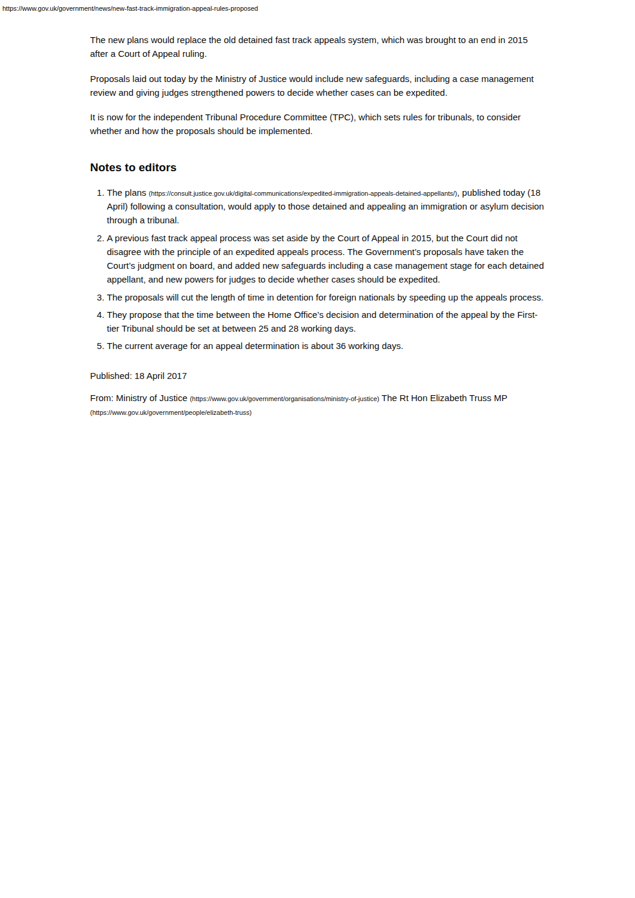https://www.gov.uk/government/news/new-fast-track-immigration-appeal-rules-proposed
The new plans would replace the old detained fast track appeals system, which was brought to an end in 2015 after a Court of Appeal ruling.
Proposals laid out today by the Ministry of Justice would include new safeguards, including a case management review and giving judges strengthened powers to decide whether cases can be expedited.
It is now for the independent Tribunal Procedure Committee (TPC), which sets rules for tribunals, to consider whether and how the proposals should be implemented.
Notes to editors
The plans (https://consult.justice.gov.uk/digital-communications/expedited-immigration-appeals-detained-appellants/), published today (18 April) following a consultation, would apply to those detained and appealing an immigration or asylum decision through a tribunal.
A previous fast track appeal process was set aside by the Court of Appeal in 2015, but the Court did not disagree with the principle of an expedited appeals process. The Government’s proposals have taken the Court’s judgment on board, and added new safeguards including a case management stage for each detained appellant, and new powers for judges to decide whether cases should be expedited.
The proposals will cut the length of time in detention for foreign nationals by speeding up the appeals process.
They propose that the time between the Home Office’s decision and determination of the appeal by the First-tier Tribunal should be set at between 25 and 28 working days.
The current average for an appeal determination is about 36 working days.
Published: 18 April 2017
From: Ministry of Justice (https://www.gov.uk/government/organisations/ministry-of-justice) The Rt Hon Elizabeth Truss MP (https://www.gov.uk/government/people/elizabeth-truss)